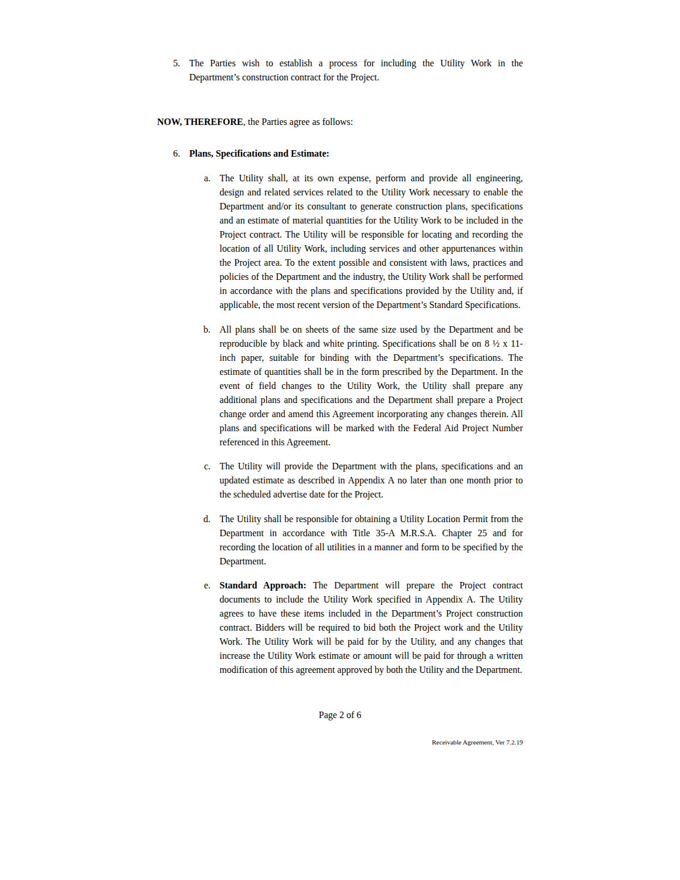The Parties wish to establish a process for including the Utility Work in the Department’s construction contract for the Project.
NOW, THEREFORE, the Parties agree as follows:
Plans, Specifications and Estimate:
The Utility shall, at its own expense, perform and provide all engineering, design and related services related to the Utility Work necessary to enable the Department and/or its consultant to generate construction plans, specifications and an estimate of material quantities for the Utility Work to be included in the Project contract. The Utility will be responsible for locating and recording the location of all Utility Work, including services and other appurtenances within the Project area. To the extent possible and consistent with laws, practices and policies of the Department and the industry, the Utility Work shall be performed in accordance with the plans and specifications provided by the Utility and, if applicable, the most recent version of the Department’s Standard Specifications.
All plans shall be on sheets of the same size used by the Department and be reproducible by black and white printing. Specifications shall be on 8 ½ x 11-inch paper, suitable for binding with the Department’s specifications. The estimate of quantities shall be in the form prescribed by the Department. In the event of field changes to the Utility Work, the Utility shall prepare any additional plans and specifications and the Department shall prepare a Project change order and amend this Agreement incorporating any changes therein. All plans and specifications will be marked with the Federal Aid Project Number referenced in this Agreement.
The Utility will provide the Department with the plans, specifications and an updated estimate as described in Appendix A no later than one month prior to the scheduled advertise date for the Project.
The Utility shall be responsible for obtaining a Utility Location Permit from the Department in accordance with Title 35-A M.R.S.A. Chapter 25 and for recording the location of all utilities in a manner and form to be specified by the Department.
Standard Approach: The Department will prepare the Project contract documents to include the Utility Work specified in Appendix A. The Utility agrees to have these items included in the Department’s Project construction contract. Bidders will be required to bid both the Project work and the Utility Work. The Utility Work will be paid for by the Utility, and any changes that increase the Utility Work estimate or amount will be paid for through a written modification of this agreement approved by both the Utility and the Department.
Page 2 of 6
Receivable Agreement, Ver 7.2.19